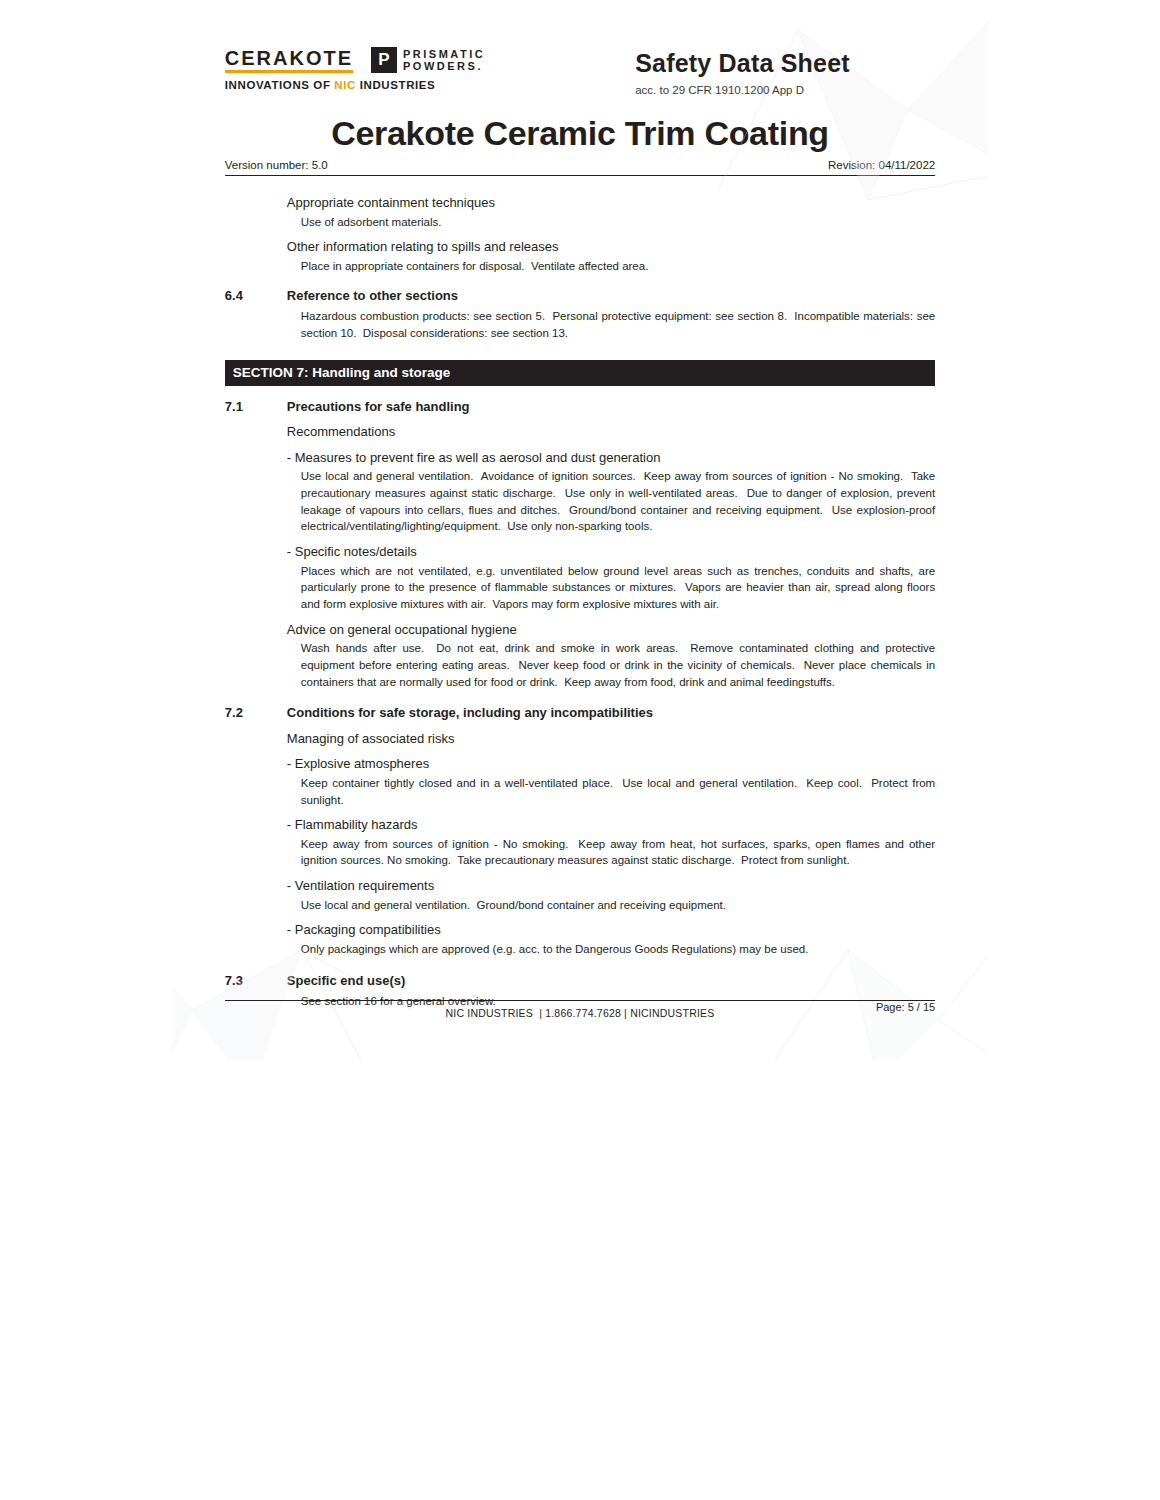CERAKOTE
P
PRISMATIC
POWDERS.
INNOVATIONS OF NIC INDUSTRIES
Safety Data Sheet
acc. to 29 CFR 1910.1200 App D
Cerakote Ceramic Trim Coating
Version number: 5.0
Revision: 04/11/2022
Appropriate containment techniques
Use of adsorbent materials.
Other information relating to spills and releases
Place in appropriate containers for disposal. Ventilate affected area.
6.4
Reference to other sections
Hazardous combustion products: see section 5. Personal protective equipment: see section 8. Incompatible materials: see section 10. Disposal considerations: see section 13.
SECTION 7: Handling and storage
7.1
Precautions for safe handling
Recommendations
- Measures to prevent fire as well as aerosol and dust generation
Use local and general ventilation. Avoidance of ignition sources. Keep away from sources of ignition - No smoking. Take precautionary measures against static discharge. Use only in well-ventilated areas. Due to danger of explosion, prevent leakage of vapours into cellars, flues and ditches. Ground/bond container and receiving equipment. Use explosion-proof electrical/ventilating/lighting/equipment. Use only non-sparking tools.
- Specific notes/details
Places which are not ventilated, e.g. unventilated below ground level areas such as trenches, conduits and shafts, are particularly prone to the presence of flammable substances or mixtures. Vapors are heavier than air, spread along floors and form explosive mixtures with air. Vapors may form explosive mixtures with air.
Advice on general occupational hygiene
Wash hands after use. Do not eat, drink and smoke in work areas. Remove contaminated clothing and protective equipment before entering eating areas. Never keep food or drink in the vicinity of chemicals. Never place chemicals in containers that are normally used for food or drink. Keep away from food, drink and animal feedingstuffs.
7.2
Conditions for safe storage, including any incompatibilities
Managing of associated risks
- Explosive atmospheres
Keep container tightly closed and in a well-ventilated place. Use local and general ventilation. Keep cool. Protect from sunlight.
- Flammability hazards
Keep away from sources of ignition - No smoking. Keep away from heat, hot surfaces, sparks, open flames and other ignition sources. No smoking. Take precautionary measures against static discharge. Protect from sunlight.
- Ventilation requirements
Use local and general ventilation. Ground/bond container and receiving equipment.
- Packaging compatibilities
Only packagings which are approved (e.g. acc. to the Dangerous Goods Regulations) may be used.
7.3
Specific end use(s)
See section 16 for a general overview.
NIC INDUSTRIES | 1.866.774.7628 | NICINDUSTRIES
Page: 5 / 15